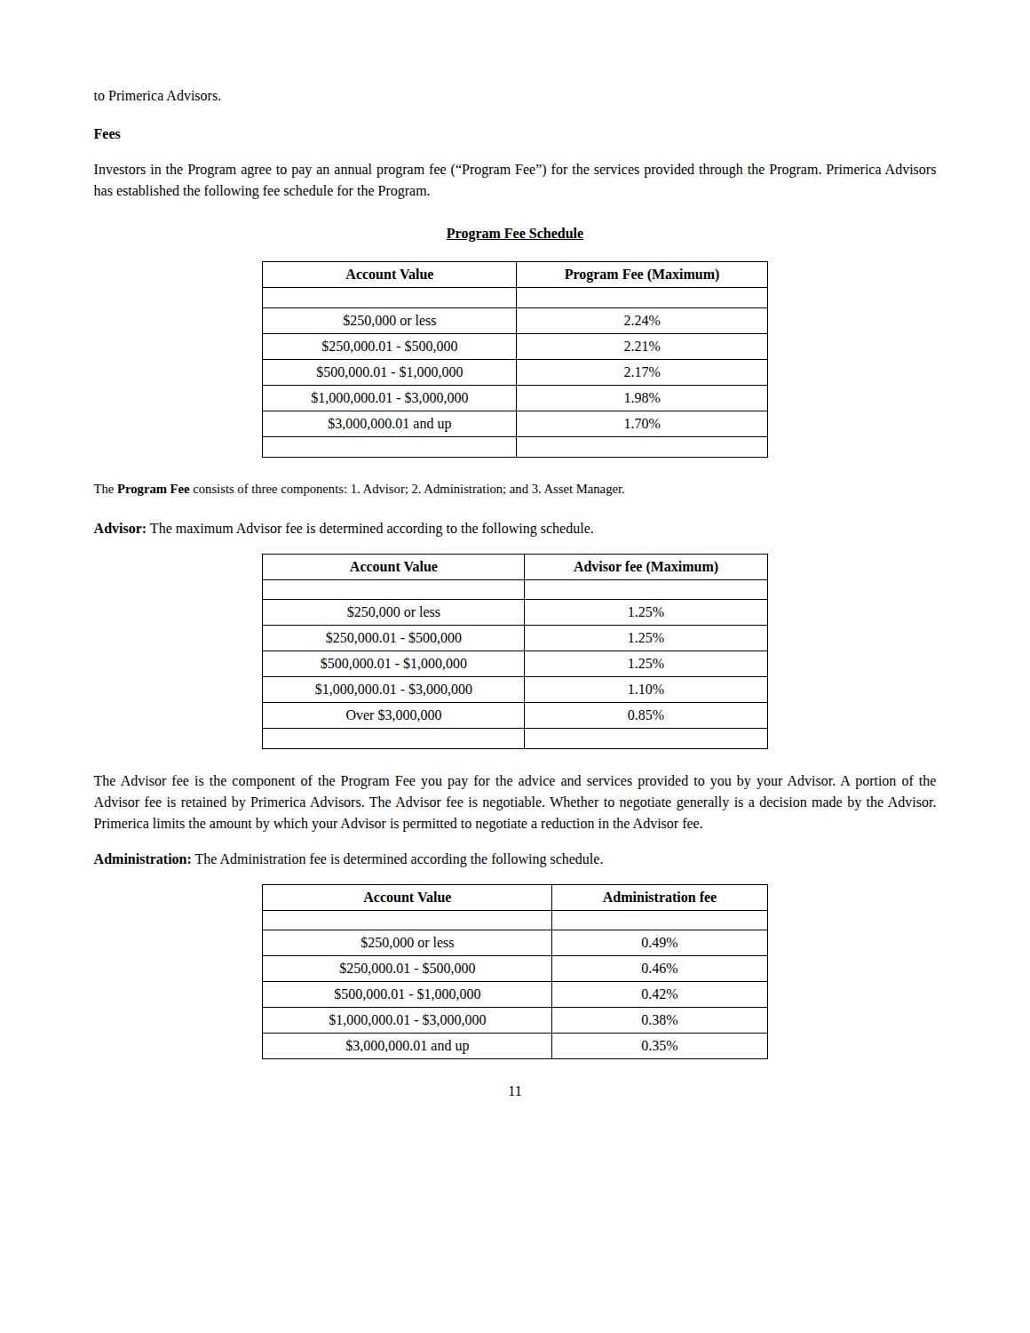to Primerica Advisors.
Fees
Investors in the Program agree to pay an annual program fee (“Program Fee”) for the services provided through the Program. Primerica Advisors has established the following fee schedule for the Program.
Program Fee Schedule
| Account Value | Program Fee (Maximum) |
| --- | --- |
| $250,000 or less | 2.24% |
| $250,000.01 - $500,000 | 2.21% |
| $500,000.01 - $1,000,000 | 2.17% |
| $1,000,000.01 - $3,000,000 | 1.98% |
| $3,000,000.01 and up | 1.70% |
The Program Fee consists of three components: 1. Advisor; 2. Administration; and 3. Asset Manager.
Advisor: The maximum Advisor fee is determined according to the following schedule.
| Account Value | Advisor fee (Maximum) |
| --- | --- |
| $250,000 or less | 1.25% |
| $250,000.01 - $500,000 | 1.25% |
| $500,000.01 - $1,000,000 | 1.25% |
| $1,000,000.01 - $3,000,000 | 1.10% |
| Over $3,000,000 | 0.85% |
The Advisor fee is the component of the Program Fee you pay for the advice and services provided to you by your Advisor. A portion of the Advisor fee is retained by Primerica Advisors. The Advisor fee is negotiable. Whether to negotiate generally is a decision made by the Advisor. Primerica limits the amount by which your Advisor is permitted to negotiate a reduction in the Advisor fee.
Administration: The Administration fee is determined according the following schedule.
| Account Value | Administration fee |
| --- | --- |
| $250,000 or less | 0.49% |
| $250,000.01 - $500,000 | 0.46% |
| $500,000.01 - $1,000,000 | 0.42% |
| $1,000,000.01 - $3,000,000 | 0.38% |
| $3,000,000.01 and up | 0.35% |
11